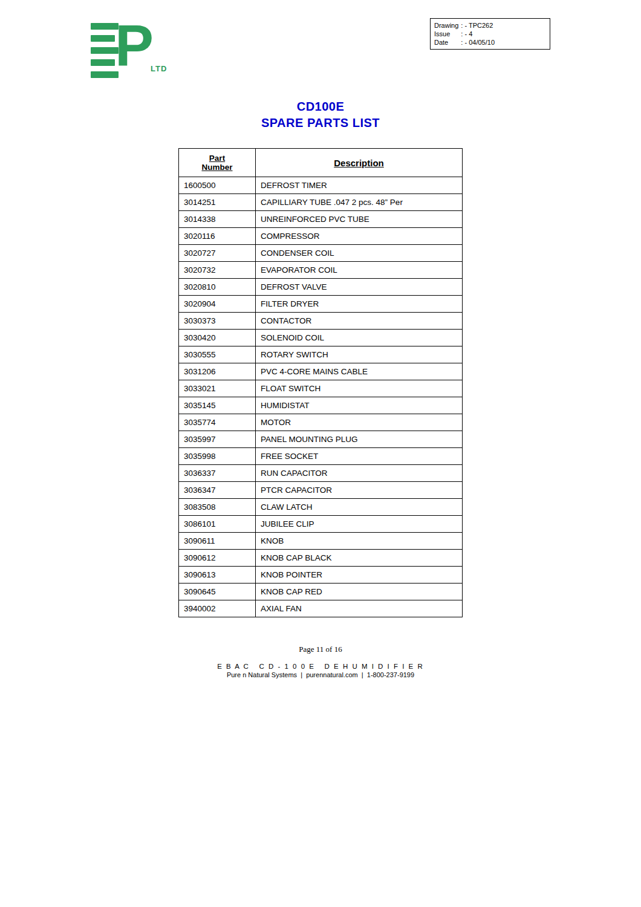P
LTD
| Drawing | : - TPC262 |
| Issue | : - 4 |
| Date | : - 04/05/10 |
CD100E
SPARE PARTS LIST
| Part Number | Description |
| --- | --- |
| 1600500 | DEFROST TIMER |
| 3014251 | CAPILLIARY TUBE .047 2 pcs. 48” Per |
| 3014338 | UNREINFORCED PVC TUBE |
| 3020116 | COMPRESSOR |
| 3020727 | CONDENSER COIL |
| 3020732 | EVAPORATOR COIL |
| 3020810 | DEFROST VALVE |
| 3020904 | FILTER DRYER |
| 3030373 | CONTACTOR |
| 3030420 | SOLENOID COIL |
| 3030555 | ROTARY SWITCH |
| 3031206 | PVC 4-CORE MAINS CABLE |
| 3033021 | FLOAT SWITCH |
| 3035145 | HUMIDISTAT |
| 3035774 | MOTOR |
| 3035997 | PANEL MOUNTING PLUG |
| 3035998 | FREE SOCKET |
| 3036337 | RUN CAPACITOR |
| 3036347 | PTCR CAPACITOR |
| 3083508 | CLAW LATCH |
| 3086101 | JUBILEE CLIP |
| 3090611 | KNOB |
| 3090612 | KNOB CAP BLACK |
| 3090613 | KNOB POINTER |
| 3090645 | KNOB CAP RED |
| 3940002 | AXIAL FAN |
Page 11 of 16
E B A C C D - 1 0 0 E D E H U M I D I F I E R
Pure n Natural Systems | purennatural.com | 1-800-237-9199